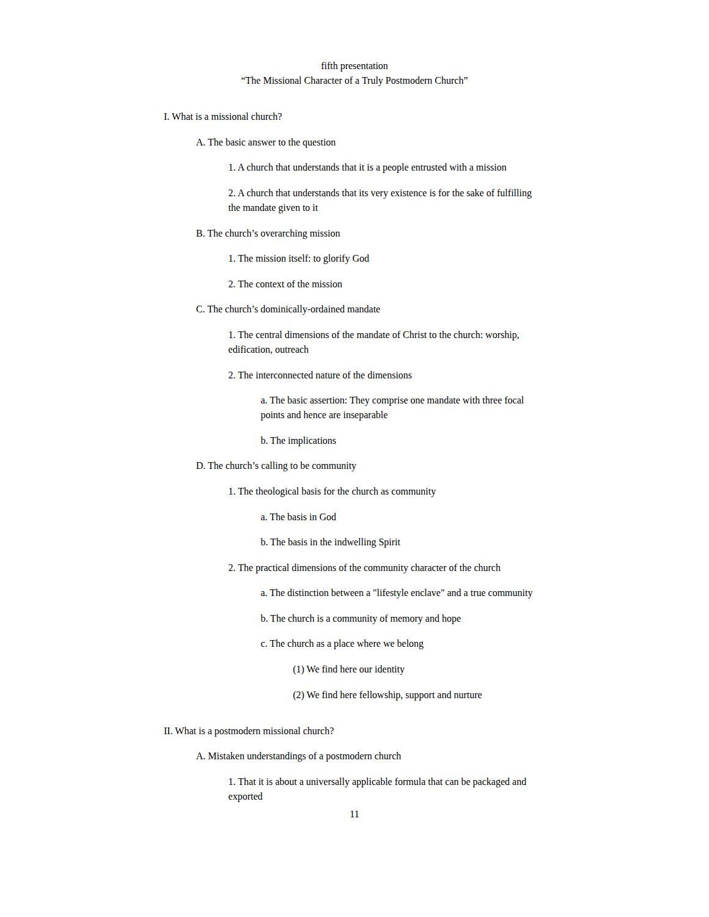fifth presentation “The Missional Character of a Truly Postmodern Church”
I. What is a missional church?
A. The basic answer to the question
1. A church that understands that it is a people entrusted with a mission
2. A church that understands that its very existence is for the sake of fulfilling the mandate given to it
B. The church’s overarching mission
1. The mission itself: to glorify God
2. The context of the mission
C. The church’s dominically-ordained mandate
1. The central dimensions of the mandate of Christ to the church: worship, edification, outreach
2. The interconnected nature of the dimensions
a. The basic assertion: They comprise one mandate with three focal points and hence are inseparable
b. The implications
D. The church’s calling to be community
1. The theological basis for the church as community
a. The basis in God
b. The basis in the indwelling Spirit
2. The practical dimensions of the community character of the church
a. The distinction between a "lifestyle enclave" and a true community
b. The church is a community of memory and hope
c. The church as a place where we belong
(1) We find here our identity
(2) We find here fellowship, support and nurture
II. What is a postmodern missional church?
A. Mistaken understandings of a postmodern church
1. That it is about a universally applicable formula that can be packaged and exported
11